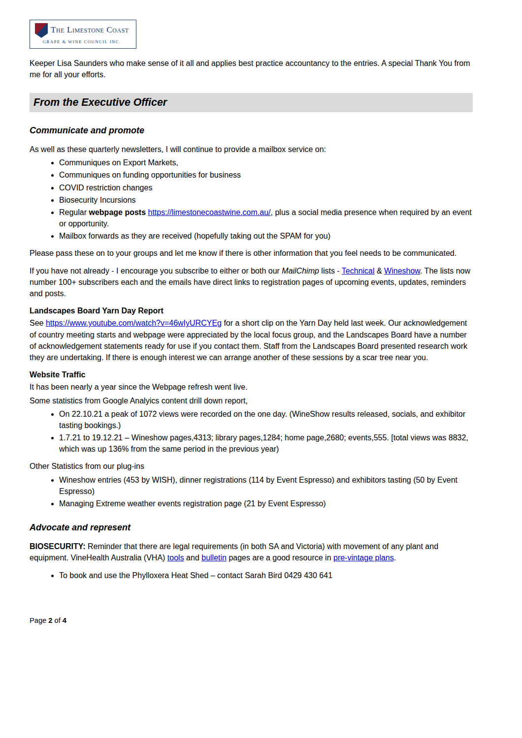The Limestone Coast
GRAPE & WINE COUNCIL INC.
Keeper Lisa Saunders who make sense of it all and applies best practice accountancy to the entries. A special Thank You from me for all your efforts.
From the Executive Officer
Communicate and promote
As well as these quarterly newsletters, I will continue to provide a mailbox service on:
Communiques on Export Markets,
Communiques on funding opportunities for business
COVID restriction changes
Biosecurity Incursions
Regular webpage posts https://limestonecoastwine.com.au/, plus a social media presence when required by an event or opportunity.
Mailbox forwards as they are received (hopefully taking out the SPAM for you)
Please pass these on to your groups and let me know if there is other information that you feel needs to be communicated.
If you have not already - I encourage you subscribe to either or both our MailChimp lists - Technical & Wineshow. The lists now number 100+ subscribers each and the emails have direct links to registration pages of upcoming events, updates, reminders and posts.
Landscapes Board Yarn Day Report
See https://www.youtube.com/watch?v=46wIyURCYEg for a short clip on the Yarn Day held last week. Our acknowledgement of country meeting starts and webpage were appreciated by the local focus group, and the Landscapes Board have a number of acknowledgement statements ready for use if you contact them. Staff from the Landscapes Board presented research work they are undertaking. If there is enough interest we can arrange another of these sessions by a scar tree near you.
Website Traffic
It has been nearly a year since the Webpage refresh went live.
Some statistics from Google Analyics content drill down report,
On 22.10.21 a peak of 1072 views were recorded on the one day. (WineShow results released, socials, and exhibitor tasting bookings.)
1.7.21 to 19.12.21 – Wineshow pages,4313; library pages,1284; home page,2680; events,555. [total views was 8832, which was up 136% from the same period in the previous year)
Other Statistics from our plug-ins
Wineshow entries (453 by WISH), dinner registrations (114 by Event Espresso) and exhibitors tasting (50 by Event Espresso)
Managing Extreme weather events registration page (21 by Event Espresso)
Advocate and represent
BIOSECURITY: Reminder that there are legal requirements (in both SA and Victoria) with movement of any plant and equipment. VineHealth Australia (VHA) tools and bulletin pages are a good resource in pre-vintage plans.
To book and use the Phylloxera Heat Shed – contact Sarah Bird 0429 430 641
Page 2 of 4